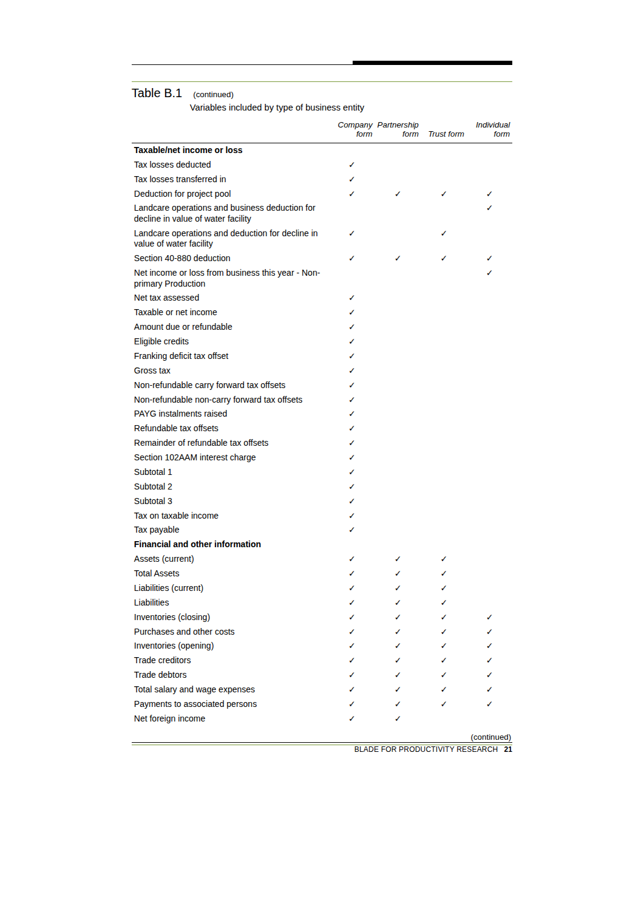Table B.1 (continued)
Variables included by type of business entity
| | Company form | Partnership form | Trust form | Individual form |
| --- | --- | --- | --- | --- |
| Taxable/net income or loss |
| Tax losses deducted | ✓ | | | |
| Tax losses transferred in | ✓ | | | |
| Deduction for project pool | ✓ | ✓ | ✓ | ✓ |
| Landcare operations and business deduction for decline in value of water facility | | | | ✓ |
| Landcare operations and deduction for decline in value of water facility | ✓ | | ✓ | |
| Section 40-880 deduction | ✓ | ✓ | ✓ | ✓ |
| Net income or loss from business this year - Non-primary Production | | | | ✓ |
| Net tax assessed | ✓ | | | |
| Taxable or net income | ✓ | | | |
| Amount due or refundable | ✓ | | | |
| Eligible credits | ✓ | | | |
| Franking deficit tax offset | ✓ | | | |
| Gross tax | ✓ | | | |
| Non-refundable carry forward tax offsets | ✓ | | | |
| Non-refundable non-carry forward tax offsets | ✓ | | | |
| PAYG instalments raised | ✓ | | | |
| Refundable tax offsets | ✓ | | | |
| Remainder of refundable tax offsets | ✓ | | | |
| Section 102AAM interest charge | ✓ | | | |
| Subtotal 1 | ✓ | | | |
| Subtotal 2 | ✓ | | | |
| Subtotal 3 | ✓ | | | |
| Tax on taxable income | ✓ | | | |
| Tax payable | ✓ | | | |
| Financial and other information |
| Assets (current) | ✓ | ✓ | ✓ | |
| Total Assets | ✓ | ✓ | ✓ | |
| Liabilities (current) | ✓ | ✓ | ✓ | |
| Liabilities | ✓ | ✓ | ✓ | |
| Inventories (closing) | ✓ | ✓ | ✓ | ✓ |
| Purchases and other costs | ✓ | ✓ | ✓ | ✓ |
| Inventories (opening) | ✓ | ✓ | ✓ | ✓ |
| Trade creditors | ✓ | ✓ | ✓ | ✓ |
| Trade debtors | ✓ | ✓ | ✓ | ✓ |
| Total salary and wage expenses | ✓ | ✓ | ✓ | ✓ |
| Payments to associated persons | ✓ | ✓ | ✓ | ✓ |
| Net foreign income | ✓ | ✓ | | |
(continued)
BLADE FOR PRODUCTIVITY RESEARCH21